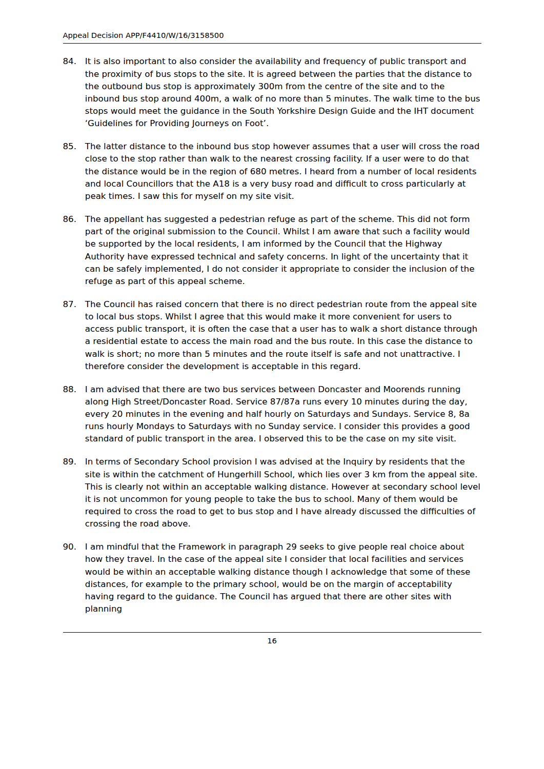Appeal Decision APP/F4410/W/16/3158500
84. It is also important to also consider the availability and frequency of public transport and the proximity of bus stops to the site. It is agreed between the parties that the distance to the outbound bus stop is approximately 300m from the centre of the site and to the inbound bus stop around 400m, a walk of no more than 5 minutes. The walk time to the bus stops would meet the guidance in the South Yorkshire Design Guide and the IHT document ‘Guidelines for Providing Journeys on Foot’.
85. The latter distance to the inbound bus stop however assumes that a user will cross the road close to the stop rather than walk to the nearest crossing facility. If a user were to do that the distance would be in the region of 680 metres. I heard from a number of local residents and local Councillors that the A18 is a very busy road and difficult to cross particularly at peak times. I saw this for myself on my site visit.
86. The appellant has suggested a pedestrian refuge as part of the scheme. This did not form part of the original submission to the Council. Whilst I am aware that such a facility would be supported by the local residents, I am informed by the Council that the Highway Authority have expressed technical and safety concerns. In light of the uncertainty that it can be safely implemented, I do not consider it appropriate to consider the inclusion of the refuge as part of this appeal scheme.
87. The Council has raised concern that there is no direct pedestrian route from the appeal site to local bus stops. Whilst I agree that this would make it more convenient for users to access public transport, it is often the case that a user has to walk a short distance through a residential estate to access the main road and the bus route. In this case the distance to walk is short; no more than 5 minutes and the route itself is safe and not unattractive. I therefore consider the development is acceptable in this regard.
88. I am advised that there are two bus services between Doncaster and Moorends running along High Street/Doncaster Road. Service 87/87a runs every 10 minutes during the day, every 20 minutes in the evening and half hourly on Saturdays and Sundays. Service 8, 8a runs hourly Mondays to Saturdays with no Sunday service. I consider this provides a good standard of public transport in the area. I observed this to be the case on my site visit.
89. In terms of Secondary School provision I was advised at the Inquiry by residents that the site is within the catchment of Hungerhill School, which lies over 3 km from the appeal site. This is clearly not within an acceptable walking distance. However at secondary school level it is not uncommon for young people to take the bus to school. Many of them would be required to cross the road to get to bus stop and I have already discussed the difficulties of crossing the road above.
90. I am mindful that the Framework in paragraph 29 seeks to give people real choice about how they travel. In the case of the appeal site I consider that local facilities and services would be within an acceptable walking distance though I acknowledge that some of these distances, for example to the primary school, would be on the margin of acceptability having regard to the guidance. The Council has argued that there are other sites with planning
16